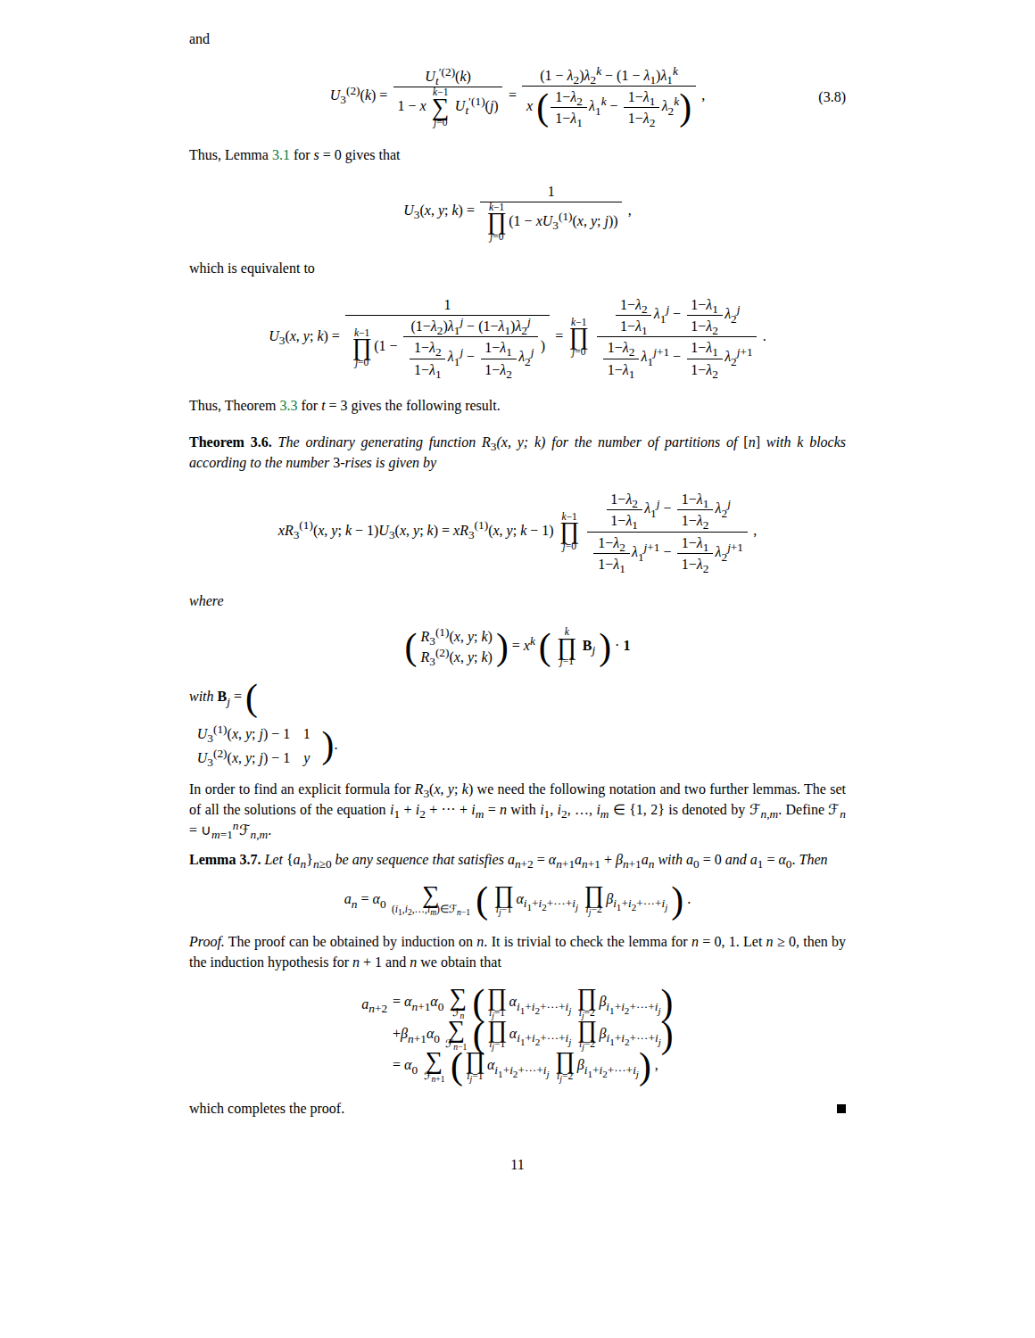and
U3(2)(k) = Ut′(2)(k) 1 − x k−1∑j=0 Ut′(1)(j) = (1 − λ2)λ2k − (1 − λ1)λ1k x (1−λ21−λ1 λ1k − 1−λ11−λ2 λ2k) , (3.8)
Thus, Lemma 3.1 for s = 0 gives that
U3(x, y; k) = 1 k−1∏j=0(1 − xU3(1)(x, y; j)) ,
which is equivalent to
U3(x, y; k) = 1 k−1∏j=0(1 − (1−λ2)λ1j − (1−λ1)λ2j 1−λ21−λ1 λ1j − 1−λ11−λ2 λ2j) = k−1∏j=0 1−λ21−λ1 λ1j − 1−λ11−λ2 λ2j 1−λ21−λ1 λ1j+1 − 1−λ11−λ2 λ2j+1 .
Thus, Theorem 3.3 for t = 3 gives the following result.
Theorem 3.6. The ordinary generating function R3(x, y; k) for the number of partitions of [n] with k blocks according to the number 3-rises is given by
xR3(1)(x, y; k − 1)U3(x, y; k) = xR3(1)(x, y; k − 1) k−1∏j=0 1−λ21−λ1 λ1j − 1−λ11−λ2 λ2j 1−λ21−λ1 λ1j+1 − 1−λ11−λ2 λ2j+1 ,
where
( R3(1)(x, y; k) R3(2)(x, y; k) ) = xk ( k∏j=1 Bj ) · 1
with Bj = (
| U 3 (1) ( x , y ; j ) − 1 | 1 |
| U 3 (2) ( x , y ; j ) − 1 | y |
).
In order to find an explicit formula for R3(x, y; k) we need the following notation and two further lemmas. The set of all the solutions of the equation i1 + i2 + ··· + im = n with i1, i2, …, im ∈ {1, 2} is denoted by ℱn,m. Define ℱn = ∪m=1nℱn,m.
Lemma 3.7. Let {an}n≥0 be any sequence that satisfies an+2 = αn+1an+1 + βn+1an with a0 = 0 and a1 = α0. Then
an = α0 ∑(i1,i2,…,im)∈ℱn−1 ( ∏ij=1 αi1+i2+···+ij ∏ij=2 βi1+i2+···+ij ) .
Proof. The proof can be obtained by induction on n. It is trivial to check the lemma for n = 0, 1. Let n ≥ 0, then by the induction hypothesis for n + 1 and n we obtain that
| a n +2 | = α n +1 α 0 ∑ ℱ n ( ∏ i j =1 α i 1 + i 2 +···+ i j ∏ i j =2 β i 1 + i 2 +···+ i j ) |
| | + β n +1 α 0 ∑ ℱ n −1 ( ∏ i j =1 α i 1 + i 2 +···+ i j ∏ i j =2 β i 1 + i 2 +···+ i j ) |
| | = α 0 ∑ ℱ n +1 ( ∏ i j =1 α i 1 + i 2 +···+ i j ∏ i j =2 β i 1 + i 2 +···+ i j ) , |
which completes the proof.
11